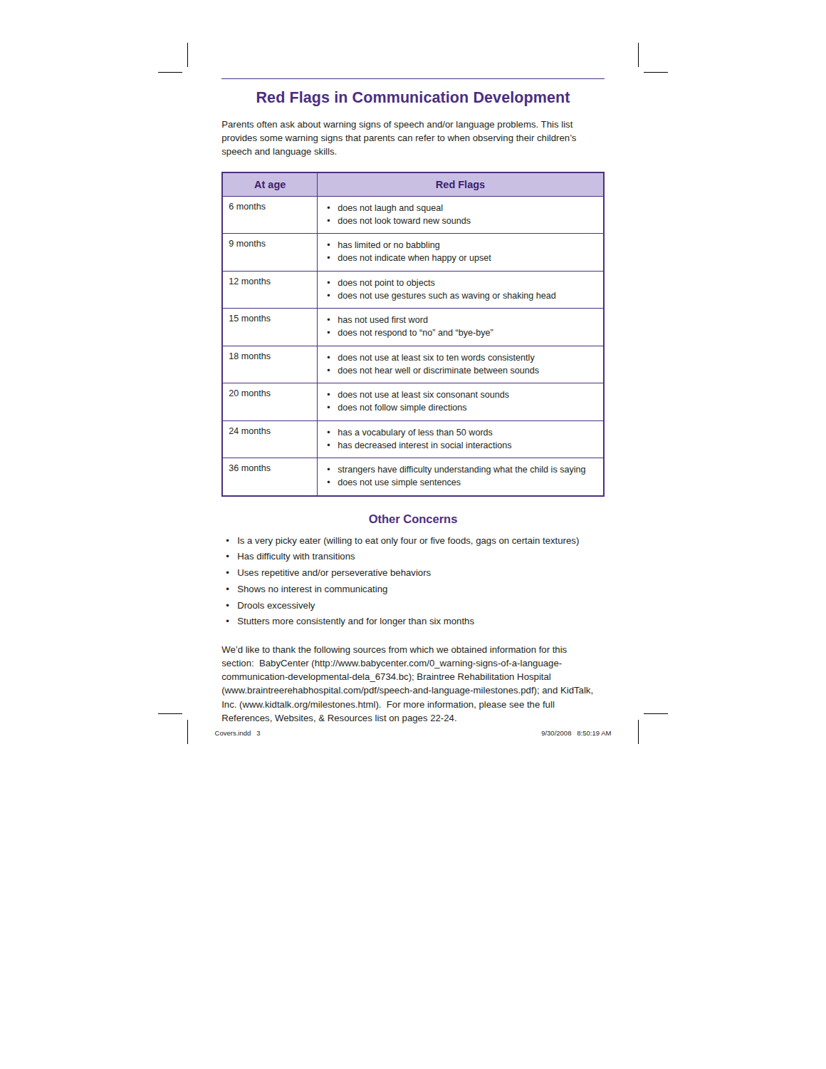Red Flags in Communication Development
Parents often ask about warning signs of speech and/or language problems. This list provides some warning signs that parents can refer to when observing their children’s speech and language skills.
| At age | Red Flags |
| --- | --- |
| 6 months | does not laugh and squeal does not look toward new sounds |
| 9 months | has limited or no babbling does not indicate when happy or upset |
| 12 months | does not point to objects does not use gestures such as waving or shaking head |
| 15 months | has not used first word does not respond to “no” and “bye-bye” |
| 18 months | does not use at least six to ten words consistently does not hear well or discriminate between sounds |
| 20 months | does not use at least six consonant sounds does not follow simple directions |
| 24 months | has a vocabulary of less than 50 words has decreased interest in social interactions |
| 36 months | strangers have difficulty understanding what the child is saying does not use simple sentences |
Other Concerns
Is a very picky eater (willing to eat only four or five foods, gags on certain textures)
Has difficulty with transitions
Uses repetitive and/or perseverative behaviors
Shows no interest in communicating
Drools excessively
Stutters more consistently and for longer than six months
We’d like to thank the following sources from which we obtained information for this section: BabyCenter (http://www.babycenter.com/0_warning-signs-of-a-language-communication-developmental-dela_6734.bc); Braintree Rehabilitation Hospital (www.braintreerehabhospital.com/pdf/speech-and-language-milestones.pdf); and KidTalk, Inc. (www.kidtalk.org/milestones.html). For more information, please see the full References, Websites, & Resources list on pages 22-24.
Covers.indd 3 9/30/2008 8:50:19 AM